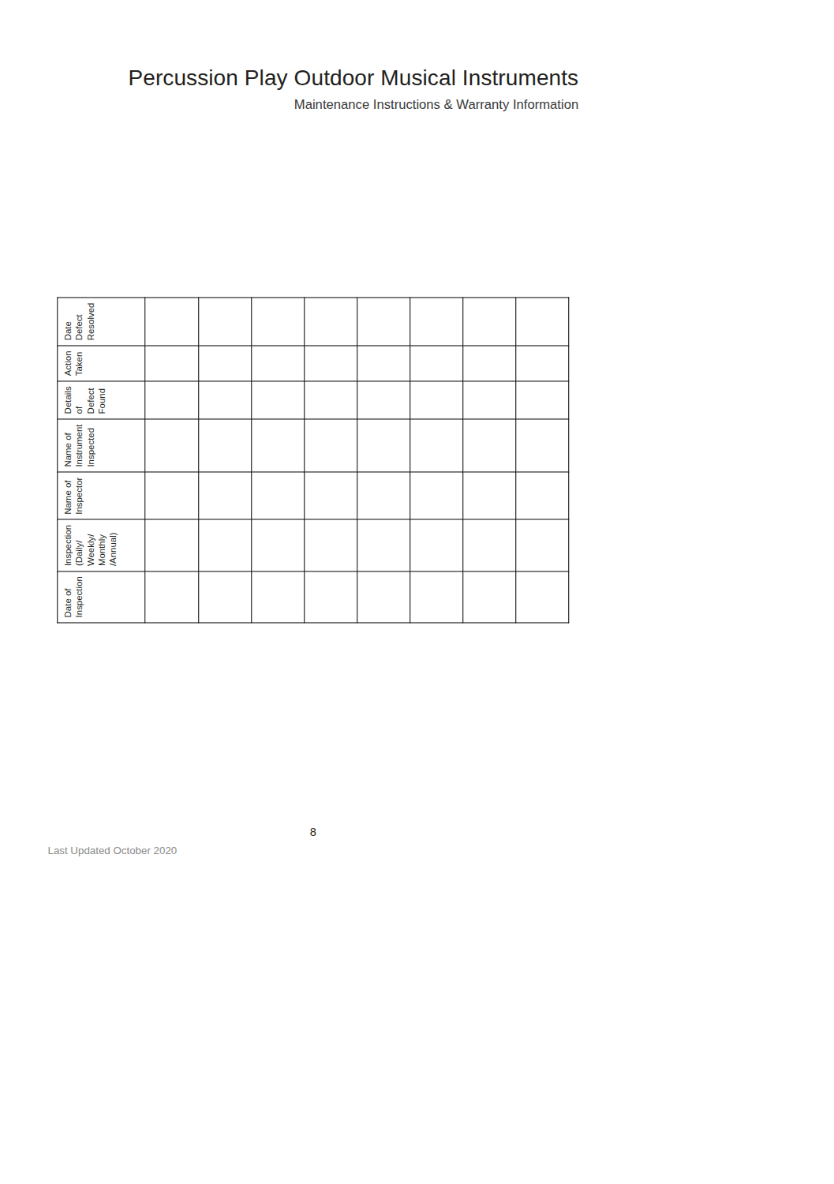Percussion Play Outdoor Musical Instruments
Maintenance Instructions & Warranty Information
| Date of Inspection | Inspection (Daily/ Weekly/ Monthly /Annual) | Name of Inspector | Name of Instrument Inspected | Details of Defect Found | Action Taken | Date Defect Resolved |
| --- | --- | --- | --- | --- | --- | --- |
8
Last Updated October 2020